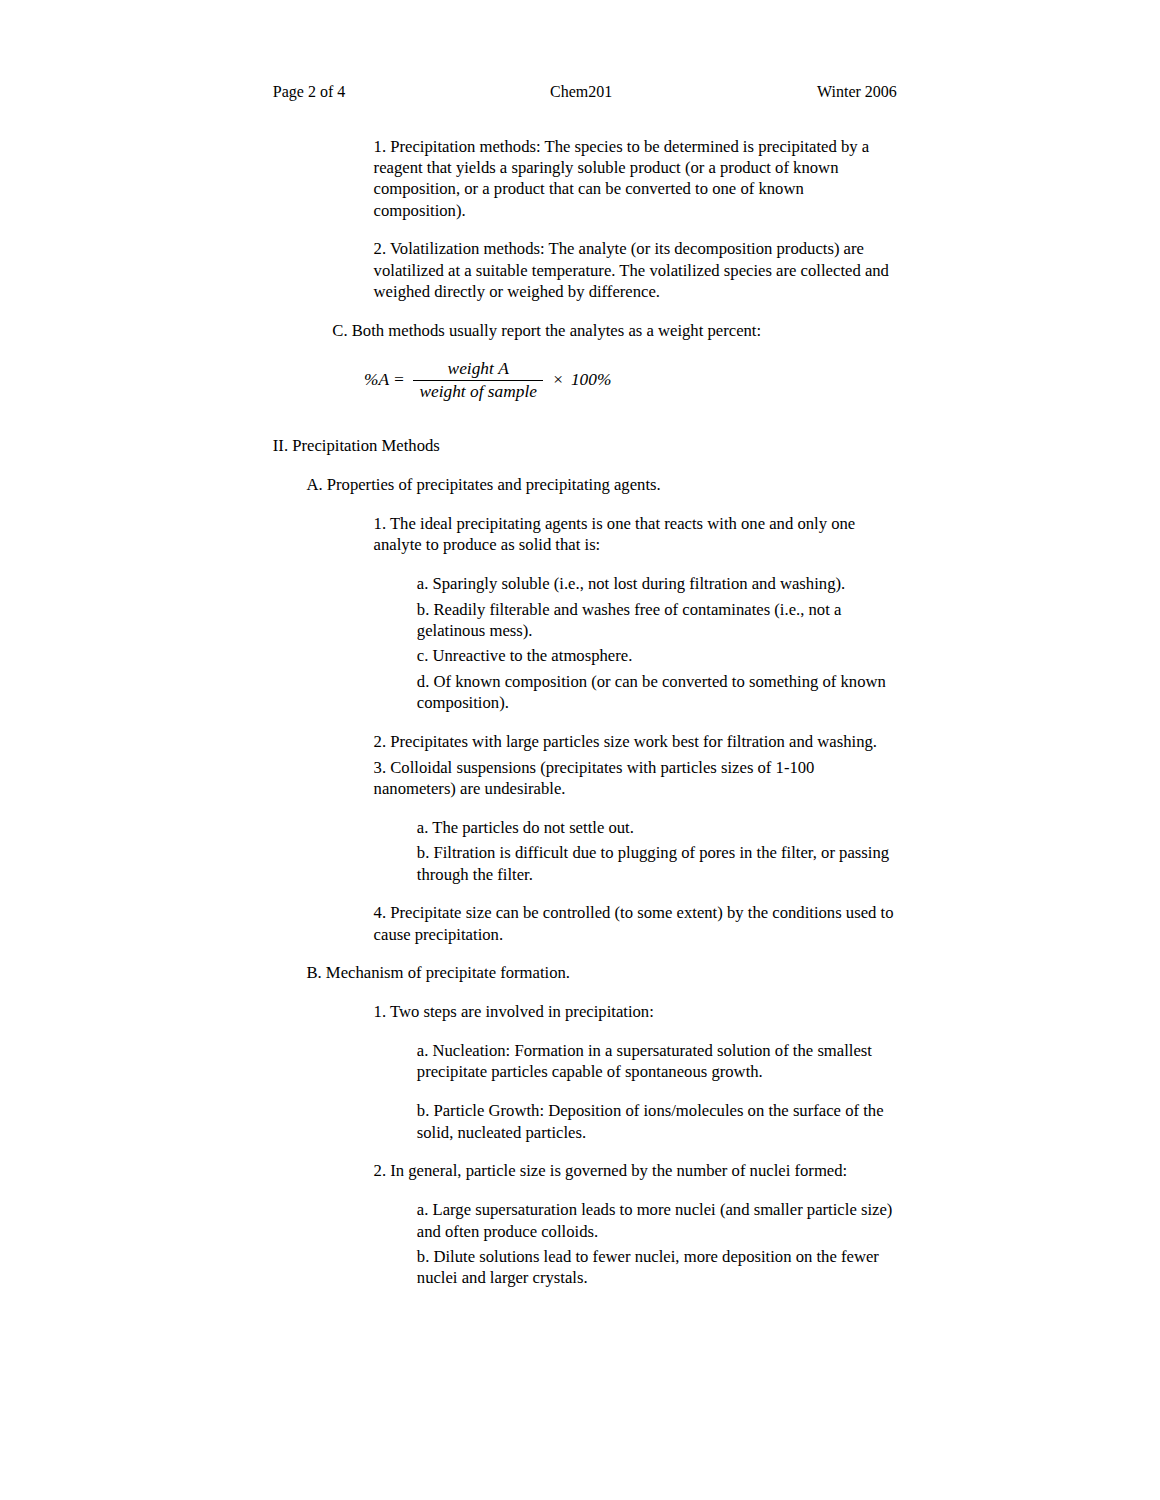Page 2 of 4
Chem201
Winter 2006
1. Precipitation methods: The species to be determined is precipitated by a reagent that yields a sparingly soluble product (or a product of known composition, or a product that can be converted to one of known composition).
2. Volatilization methods: The analyte (or its decomposition products) are volatilized at a suitable temperature. The volatilized species are collected and weighed directly or weighed by difference.
C. Both methods usually report the analytes as a weight percent:
%A = weight A weight of sample × 100%
II. Precipitation Methods
A. Properties of precipitates and precipitating agents.
1. The ideal precipitating agents is one that reacts with one and only one analyte to produce as solid that is:
a. Sparingly soluble (i.e., not lost during filtration and washing).
b. Readily filterable and washes free of contaminates (i.e., not a gelatinous mess).
c. Unreactive to the atmosphere.
d. Of known composition (or can be converted to something of known composition).
2. Precipitates with large particles size work best for filtration and washing.
3. Colloidal suspensions (precipitates with particles sizes of 1-100 nanometers) are undesirable.
a. The particles do not settle out.
b. Filtration is difficult due to plugging of pores in the filter, or passing through the filter.
4. Precipitate size can be controlled (to some extent) by the conditions used to cause precipitation.
B. Mechanism of precipitate formation.
1. Two steps are involved in precipitation:
a. Nucleation: Formation in a supersaturated solution of the smallest precipitate particles capable of spontaneous growth.
b. Particle Growth: Deposition of ions/molecules on the surface of the solid, nucleated particles.
2. In general, particle size is governed by the number of nuclei formed:
a. Large supersaturation leads to more nuclei (and smaller particle size) and often produce colloids.
b. Dilute solutions lead to fewer nuclei, more deposition on the fewer nuclei and larger crystals.